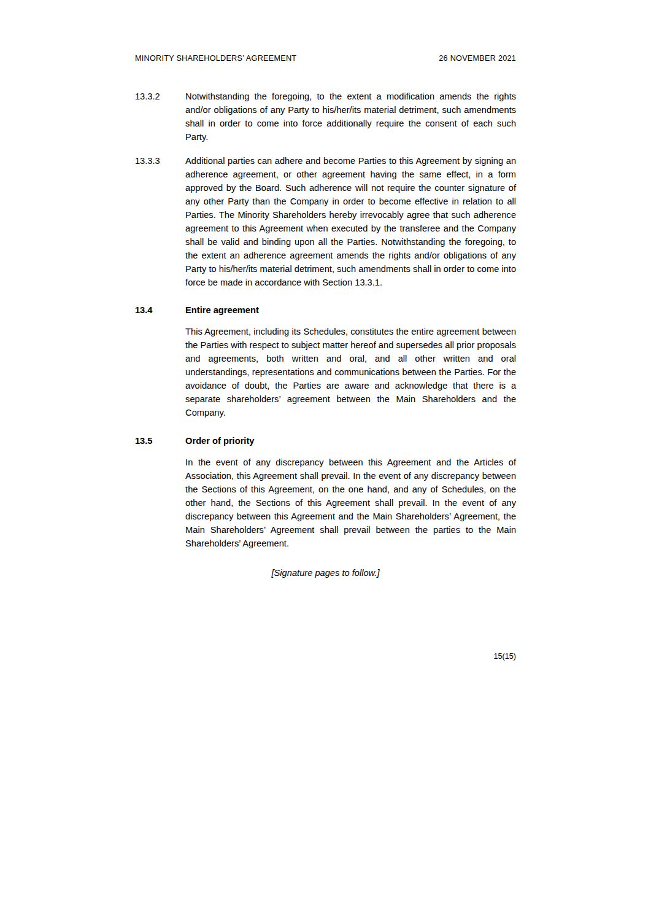MINORITY SHAREHOLDERS’ AGREEMENT 26 NOVEMBER 2021
13.3.2
Notwithstanding the foregoing, to the extent a modification amends the rights and/or obligations of any Party to his/her/its material detriment, such amendments shall in order to come into force additionally require the consent of each such Party.
13.3.3
Additional parties can adhere and become Parties to this Agreement by signing an adherence agreement, or other agreement having the same effect, in a form approved by the Board. Such adherence will not require the counter signature of any other Party than the Company in order to become effective in relation to all Parties. The Minority Shareholders hereby irrevocably agree that such adherence agreement to this Agreement when executed by the transferee and the Company shall be valid and binding upon all the Parties. Notwithstanding the foregoing, to the extent an adherence agreement amends the rights and/or obligations of any Party to his/her/its material detriment, such amendments shall in order to come into force be made in accordance with Section 13.3.1.
13.4
Entire agreement
This Agreement, including its Schedules, constitutes the entire agreement between the Parties with respect to subject matter hereof and supersedes all prior proposals and agreements, both written and oral, and all other written and oral understandings, representations and communications between the Parties. For the avoidance of doubt, the Parties are aware and acknowledge that there is a separate shareholders’ agreement between the Main Shareholders and the Company.
13.5
Order of priority
In the event of any discrepancy between this Agreement and the Articles of Association, this Agreement shall prevail. In the event of any discrepancy between the Sections of this Agreement, on the one hand, and any of Schedules, on the other hand, the Sections of this Agreement shall prevail. In the event of any discrepancy between this Agreement and the Main Shareholders’ Agreement, the Main Shareholders’ Agreement shall prevail between the parties to the Main Shareholders’ Agreement.
[Signature pages to follow.]
15(15)